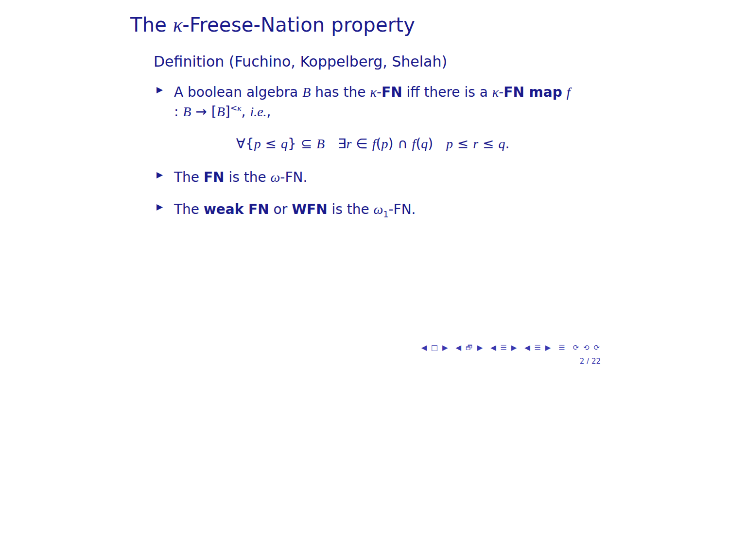The κ-Freese-Nation property
Definition (Fuchino, Koppelberg, Shelah)
A boolean algebra B has the κ-FN iff there is a κ-FN map f : B → [B]<κ, i.e.,
∀{p ≤ q} ⊆ B ∃r ∈ f(p) ∩ f(q) p ≤ r ≤ q.
The FN is the ω-FN.
The weak FN or WFN is the ω1-FN.
◀ □ ▶ ◀ 🗗 ▶ ◀ ☰ ▶ ◀ ☰ ▶ ☰ ⟳ ⟲ ⟳
2 / 22